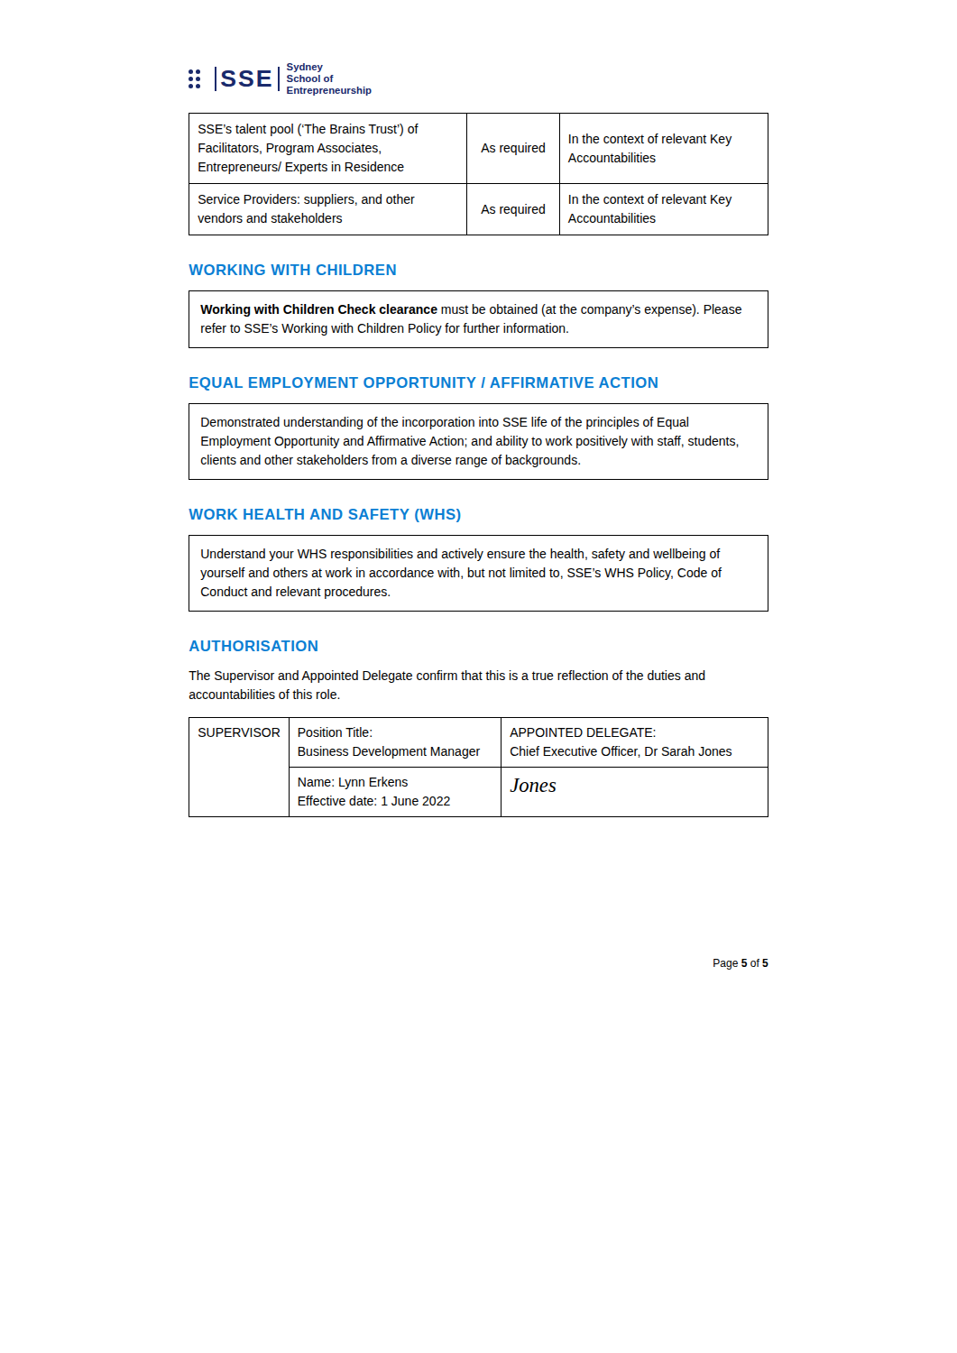SSE
Sydney
School of
Entrepreneurship
| SSE’s talent pool (‘The Brains Trust’) of Facilitators, Program Associates, Entrepreneurs/ Experts in Residence | As required | In the context of relevant Key Accountabilities |
| Service Providers: suppliers, and other vendors and stakeholders | As required | In the context of relevant Key Accountabilities |
Working with Children
Working with Children Check clearance must be obtained (at the company’s expense). Please refer to SSE’s Working with Children Policy for further information.
Equal Employment Opportunity / Affirmative Action
Demonstrated understanding of the incorporation into SSE life of the principles of Equal Employment Opportunity and Affirmative Action; and ability to work positively with staff, students, clients and other stakeholders from a diverse range of backgrounds.
Work Health and Safety (WHS)
Understand your WHS responsibilities and actively ensure the health, safety and wellbeing of yourself and others at work in accordance with, but not limited to, SSE’s WHS Policy, Code of Conduct and relevant procedures.
Authorisation
The Supervisor and Appointed Delegate confirm that this is a true reflection of the duties and accountabilities of this role.
| SUPERVISOR | Position Title: Business Development Manager | APPOINTED DELEGATE: Chief Executive Officer, Dr Sarah Jones |
| Name: Lynn Erkens Effective date: 1 June 2022 | Jones |
Page 5 of 5